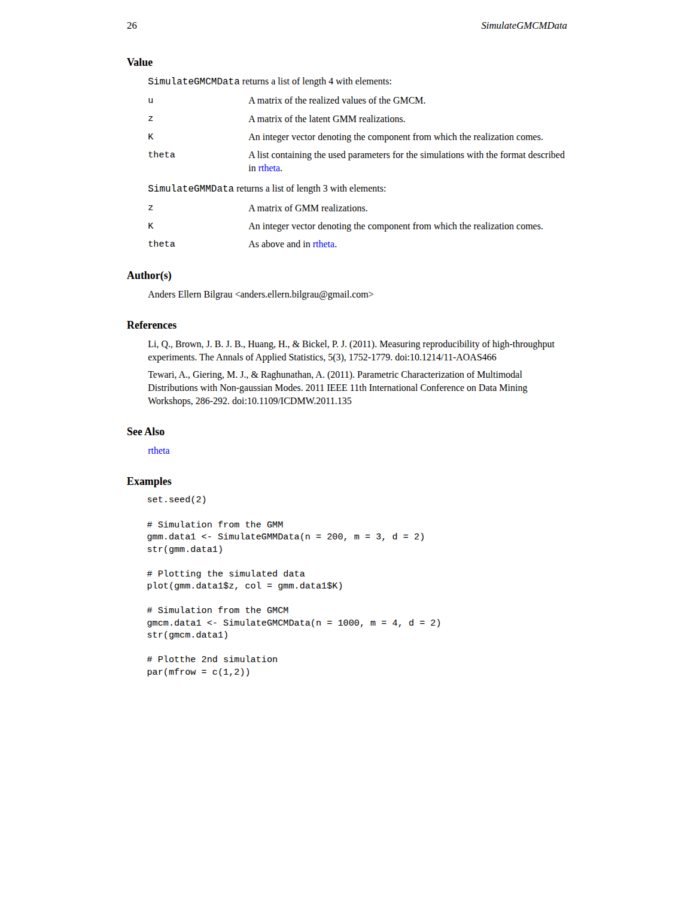26 SimulateGMCMData
Value
SimulateGMCMData returns a list of length 4 with elements:
u
A matrix of the realized values of the GMCM.
z
A matrix of the latent GMM realizations.
K
An integer vector denoting the component from which the realization comes.
theta
A list containing the used parameters for the simulations with the format described in rtheta.
SimulateGMMData returns a list of length 3 with elements:
z
A matrix of GMM realizations.
K
An integer vector denoting the component from which the realization comes.
theta
As above and in rtheta.
Author(s)
Anders Ellern Bilgrau <anders.ellern.bilgrau@gmail.com>
References
Li, Q., Brown, J. B. J. B., Huang, H., & Bickel, P. J. (2011). Measuring reproducibility of high-throughput experiments. The Annals of Applied Statistics, 5(3), 1752-1779. doi:10.1214/11-AOAS466
Tewari, A., Giering, M. J., & Raghunathan, A. (2011). Parametric Characterization of Multimodal Distributions with Non-gaussian Modes. 2011 IEEE 11th International Conference on Data Mining Workshops, 286-292. doi:10.1109/ICDMW.2011.135
See Also
rtheta
Examples
set.seed(2)

# Simulation from the GMM
gmm.data1 <- SimulateGMMData(n = 200, m = 3, d = 2)
str(gmm.data1)

# Plotting the simulated data
plot(gmm.data1$z, col = gmm.data1$K)

# Simulation from the GMCM
gmcm.data1 <- SimulateGMCMData(n = 1000, m = 4, d = 2)
str(gmcm.data1)

# Plotthe 2nd simulation
par(mfrow = c(1,2))